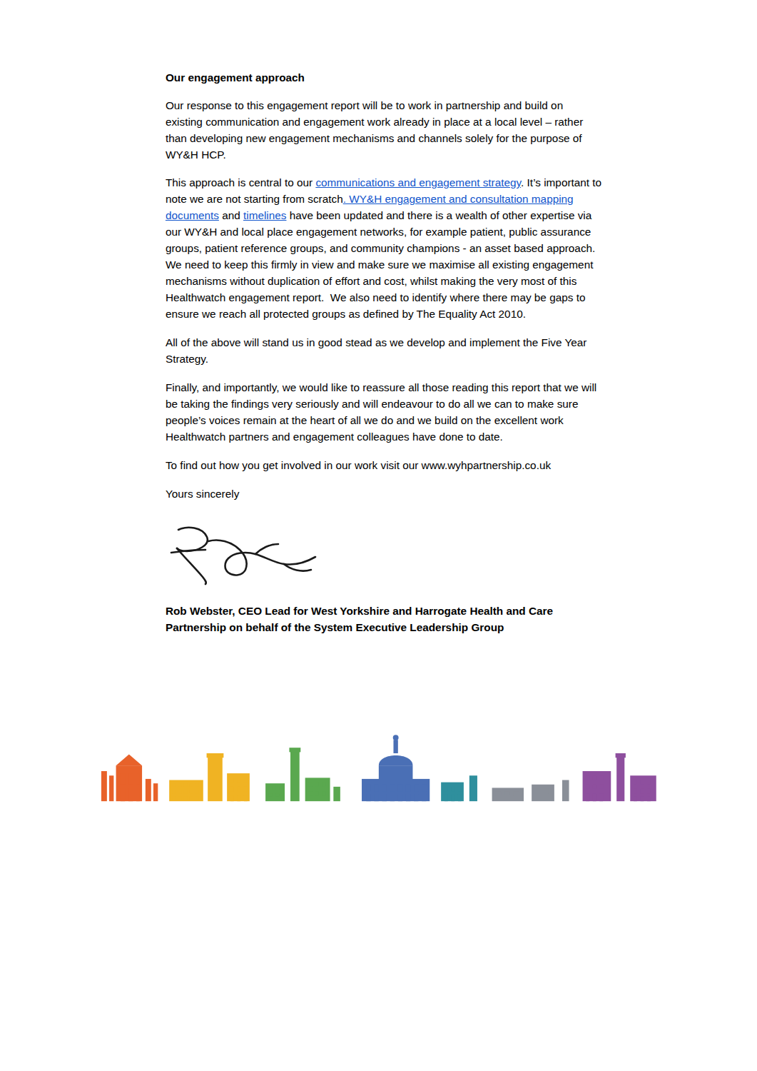Our engagement approach
Our response to this engagement report will be to work in partnership and build on existing communication and engagement work already in place at a local level – rather than developing new engagement mechanisms and channels solely for the purpose of WY&H HCP.
This approach is central to our communications and engagement strategy. It’s important to note we are not starting from scratch. WY&H engagement and consultation mapping documents and timelines have been updated and there is a wealth of other expertise via our WY&H and local place engagement networks, for example patient, public assurance groups, patient reference groups, and community champions - an asset based approach. We need to keep this firmly in view and make sure we maximise all existing engagement mechanisms without duplication of effort and cost, whilst making the very most of this Healthwatch engagement report. We also need to identify where there may be gaps to ensure we reach all protected groups as defined by The Equality Act 2010.
All of the above will stand us in good stead as we develop and implement the Five Year Strategy.
Finally, and importantly, we would like to reassure all those reading this report that we will be taking the findings very seriously and will endeavour to do all we can to make sure people’s voices remain at the heart of all we do and we build on the excellent work Healthwatch partners and engagement colleagues have done to date.
To find out how you get involved in our work visit our www.wyhpartnership.co.uk
Yours sincerely
Rob Webster, CEO Lead for West Yorkshire and Harrogate Health and Care Partnership on behalf of the System Executive Leadership Group